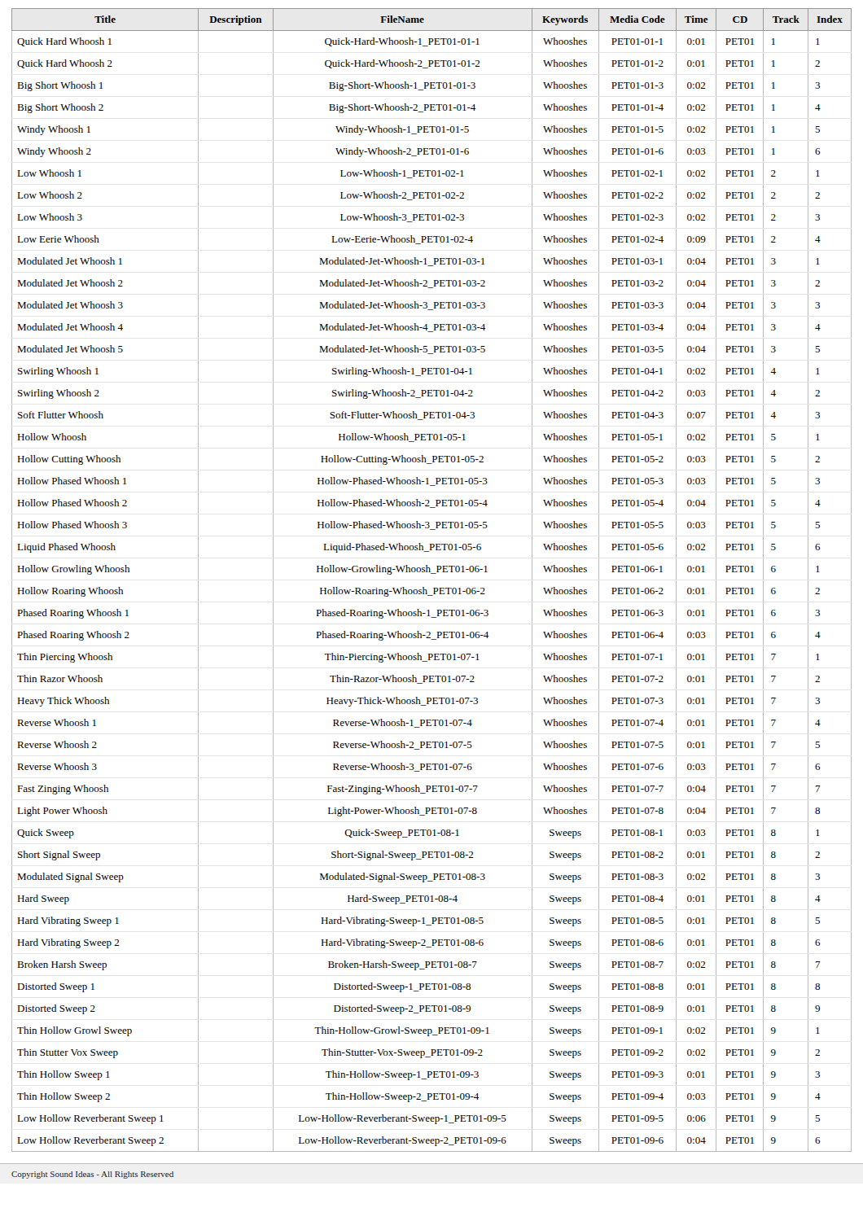| Title | Description | FileName | Keywords | Media Code | Time | CD | Track | Index |
| --- | --- | --- | --- | --- | --- | --- | --- | --- |
| Quick Hard Whoosh 1 | | Quick-Hard-Whoosh-1_PET01-01-1 | Whooshes | PET01-01-1 | 0:01 | PET01 | 1 | 1 |
| Quick Hard Whoosh 2 | | Quick-Hard-Whoosh-2_PET01-01-2 | Whooshes | PET01-01-2 | 0:01 | PET01 | 1 | 2 |
| Big Short Whoosh 1 | | Big-Short-Whoosh-1_PET01-01-3 | Whooshes | PET01-01-3 | 0:02 | PET01 | 1 | 3 |
| Big Short Whoosh 2 | | Big-Short-Whoosh-2_PET01-01-4 | Whooshes | PET01-01-4 | 0:02 | PET01 | 1 | 4 |
| Windy Whoosh 1 | | Windy-Whoosh-1_PET01-01-5 | Whooshes | PET01-01-5 | 0:02 | PET01 | 1 | 5 |
| Windy Whoosh 2 | | Windy-Whoosh-2_PET01-01-6 | Whooshes | PET01-01-6 | 0:03 | PET01 | 1 | 6 |
| Low Whoosh 1 | | Low-Whoosh-1_PET01-02-1 | Whooshes | PET01-02-1 | 0:02 | PET01 | 2 | 1 |
| Low Whoosh 2 | | Low-Whoosh-2_PET01-02-2 | Whooshes | PET01-02-2 | 0:02 | PET01 | 2 | 2 |
| Low Whoosh 3 | | Low-Whoosh-3_PET01-02-3 | Whooshes | PET01-02-3 | 0:02 | PET01 | 2 | 3 |
| Low Eerie Whoosh | | Low-Eerie-Whoosh_PET01-02-4 | Whooshes | PET01-02-4 | 0:09 | PET01 | 2 | 4 |
| Modulated Jet Whoosh 1 | | Modulated-Jet-Whoosh-1_PET01-03-1 | Whooshes | PET01-03-1 | 0:04 | PET01 | 3 | 1 |
| Modulated Jet Whoosh 2 | | Modulated-Jet-Whoosh-2_PET01-03-2 | Whooshes | PET01-03-2 | 0:04 | PET01 | 3 | 2 |
| Modulated Jet Whoosh 3 | | Modulated-Jet-Whoosh-3_PET01-03-3 | Whooshes | PET01-03-3 | 0:04 | PET01 | 3 | 3 |
| Modulated Jet Whoosh 4 | | Modulated-Jet-Whoosh-4_PET01-03-4 | Whooshes | PET01-03-4 | 0:04 | PET01 | 3 | 4 |
| Modulated Jet Whoosh 5 | | Modulated-Jet-Whoosh-5_PET01-03-5 | Whooshes | PET01-03-5 | 0:04 | PET01 | 3 | 5 |
| Swirling Whoosh 1 | | Swirling-Whoosh-1_PET01-04-1 | Whooshes | PET01-04-1 | 0:02 | PET01 | 4 | 1 |
| Swirling Whoosh 2 | | Swirling-Whoosh-2_PET01-04-2 | Whooshes | PET01-04-2 | 0:03 | PET01 | 4 | 2 |
| Soft Flutter Whoosh | | Soft-Flutter-Whoosh_PET01-04-3 | Whooshes | PET01-04-3 | 0:07 | PET01 | 4 | 3 |
| Hollow Whoosh | | Hollow-Whoosh_PET01-05-1 | Whooshes | PET01-05-1 | 0:02 | PET01 | 5 | 1 |
| Hollow Cutting Whoosh | | Hollow-Cutting-Whoosh_PET01-05-2 | Whooshes | PET01-05-2 | 0:03 | PET01 | 5 | 2 |
| Hollow Phased Whoosh 1 | | Hollow-Phased-Whoosh-1_PET01-05-3 | Whooshes | PET01-05-3 | 0:03 | PET01 | 5 | 3 |
| Hollow Phased Whoosh 2 | | Hollow-Phased-Whoosh-2_PET01-05-4 | Whooshes | PET01-05-4 | 0:04 | PET01 | 5 | 4 |
| Hollow Phased Whoosh 3 | | Hollow-Phased-Whoosh-3_PET01-05-5 | Whooshes | PET01-05-5 | 0:03 | PET01 | 5 | 5 |
| Liquid Phased Whoosh | | Liquid-Phased-Whoosh_PET01-05-6 | Whooshes | PET01-05-6 | 0:02 | PET01 | 5 | 6 |
| Hollow Growling Whoosh | | Hollow-Growling-Whoosh_PET01-06-1 | Whooshes | PET01-06-1 | 0:01 | PET01 | 6 | 1 |
| Hollow Roaring Whoosh | | Hollow-Roaring-Whoosh_PET01-06-2 | Whooshes | PET01-06-2 | 0:01 | PET01 | 6 | 2 |
| Phased Roaring Whoosh 1 | | Phased-Roaring-Whoosh-1_PET01-06-3 | Whooshes | PET01-06-3 | 0:01 | PET01 | 6 | 3 |
| Phased Roaring Whoosh 2 | | Phased-Roaring-Whoosh-2_PET01-06-4 | Whooshes | PET01-06-4 | 0:03 | PET01 | 6 | 4 |
| Thin Piercing Whoosh | | Thin-Piercing-Whoosh_PET01-07-1 | Whooshes | PET01-07-1 | 0:01 | PET01 | 7 | 1 |
| Thin Razor Whoosh | | Thin-Razor-Whoosh_PET01-07-2 | Whooshes | PET01-07-2 | 0:01 | PET01 | 7 | 2 |
| Heavy Thick Whoosh | | Heavy-Thick-Whoosh_PET01-07-3 | Whooshes | PET01-07-3 | 0:01 | PET01 | 7 | 3 |
| Reverse Whoosh 1 | | Reverse-Whoosh-1_PET01-07-4 | Whooshes | PET01-07-4 | 0:01 | PET01 | 7 | 4 |
| Reverse Whoosh 2 | | Reverse-Whoosh-2_PET01-07-5 | Whooshes | PET01-07-5 | 0:01 | PET01 | 7 | 5 |
| Reverse Whoosh 3 | | Reverse-Whoosh-3_PET01-07-6 | Whooshes | PET01-07-6 | 0:03 | PET01 | 7 | 6 |
| Fast Zinging Whoosh | | Fast-Zinging-Whoosh_PET01-07-7 | Whooshes | PET01-07-7 | 0:04 | PET01 | 7 | 7 |
| Light Power Whoosh | | Light-Power-Whoosh_PET01-07-8 | Whooshes | PET01-07-8 | 0:04 | PET01 | 7 | 8 |
| Quick Sweep | | Quick-Sweep_PET01-08-1 | Sweeps | PET01-08-1 | 0:03 | PET01 | 8 | 1 |
| Short Signal Sweep | | Short-Signal-Sweep_PET01-08-2 | Sweeps | PET01-08-2 | 0:01 | PET01 | 8 | 2 |
| Modulated Signal Sweep | | Modulated-Signal-Sweep_PET01-08-3 | Sweeps | PET01-08-3 | 0:02 | PET01 | 8 | 3 |
| Hard Sweep | | Hard-Sweep_PET01-08-4 | Sweeps | PET01-08-4 | 0:01 | PET01 | 8 | 4 |
| Hard Vibrating Sweep 1 | | Hard-Vibrating-Sweep-1_PET01-08-5 | Sweeps | PET01-08-5 | 0:01 | PET01 | 8 | 5 |
| Hard Vibrating Sweep 2 | | Hard-Vibrating-Sweep-2_PET01-08-6 | Sweeps | PET01-08-6 | 0:01 | PET01 | 8 | 6 |
| Broken Harsh Sweep | | Broken-Harsh-Sweep_PET01-08-7 | Sweeps | PET01-08-7 | 0:02 | PET01 | 8 | 7 |
| Distorted Sweep 1 | | Distorted-Sweep-1_PET01-08-8 | Sweeps | PET01-08-8 | 0:01 | PET01 | 8 | 8 |
| Distorted Sweep 2 | | Distorted-Sweep-2_PET01-08-9 | Sweeps | PET01-08-9 | 0:01 | PET01 | 8 | 9 |
| Thin Hollow Growl Sweep | | Thin-Hollow-Growl-Sweep_PET01-09-1 | Sweeps | PET01-09-1 | 0:02 | PET01 | 9 | 1 |
| Thin Stutter Vox Sweep | | Thin-Stutter-Vox-Sweep_PET01-09-2 | Sweeps | PET01-09-2 | 0:02 | PET01 | 9 | 2 |
| Thin Hollow Sweep 1 | | Thin-Hollow-Sweep-1_PET01-09-3 | Sweeps | PET01-09-3 | 0:01 | PET01 | 9 | 3 |
| Thin Hollow Sweep 2 | | Thin-Hollow-Sweep-2_PET01-09-4 | Sweeps | PET01-09-4 | 0:03 | PET01 | 9 | 4 |
| Low Hollow Reverberant Sweep 1 | | Low-Hollow-Reverberant-Sweep-1_PET01-09-5 | Sweeps | PET01-09-5 | 0:06 | PET01 | 9 | 5 |
| Low Hollow Reverberant Sweep 2 | | Low-Hollow-Reverberant-Sweep-2_PET01-09-6 | Sweeps | PET01-09-6 | 0:04 | PET01 | 9 | 6 |
Copyright Sound Ideas - All Rights Reserved